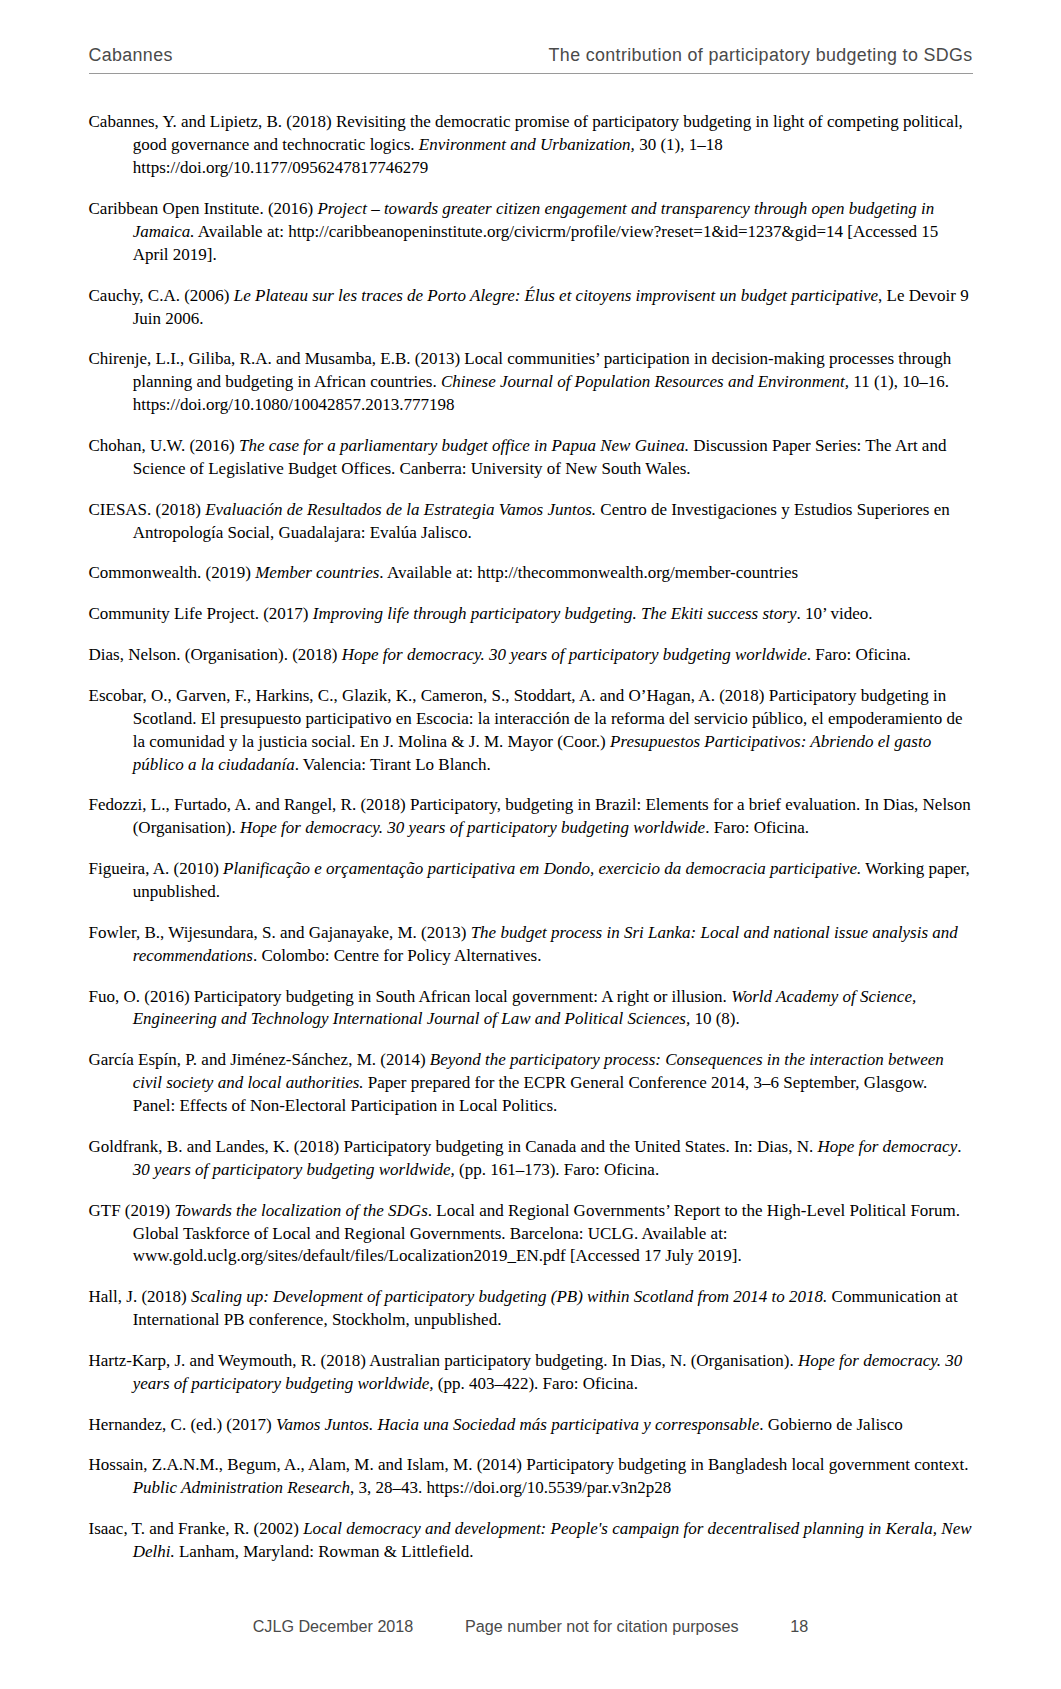Cabannes The contribution of participatory budgeting to SDGs
Cabannes, Y. and Lipietz, B. (2018) Revisiting the democratic promise of participatory budgeting in light of competing political, good governance and technocratic logics. Environment and Urbanization, 30 (1), 1–18 https://doi.org/10.1177/0956247817746279
Caribbean Open Institute. (2016) Project – towards greater citizen engagement and transparency through open budgeting in Jamaica. Available at: http://caribbeanopeninstitute.org/civicrm/profile/view?reset=1&id=1237&gid=14 [Accessed 15 April 2019].
Cauchy, C.A. (2006) Le Plateau sur les traces de Porto Alegre: Élus et citoyens improvisent un budget participative, Le Devoir 9 Juin 2006.
Chirenje, L.I., Giliba, R.A. and Musamba, E.B. (2013) Local communities’ participation in decision-making processes through planning and budgeting in African countries. Chinese Journal of Population Resources and Environment, 11 (1), 10–16. https://doi.org/10.1080/10042857.2013.777198
Chohan, U.W. (2016) The case for a parliamentary budget office in Papua New Guinea. Discussion Paper Series: The Art and Science of Legislative Budget Offices. Canberra: University of New South Wales.
CIESAS. (2018) Evaluación de Resultados de la Estrategia Vamos Juntos. Centro de Investigaciones y Estudios Superiores en Antropología Social, Guadalajara: Evalúa Jalisco.
Commonwealth. (2019) Member countries. Available at: http://thecommonwealth.org/member-countries
Community Life Project. (2017) Improving life through participatory budgeting. The Ekiti success story. 10’ video.
Dias, Nelson. (Organisation). (2018) Hope for democracy. 30 years of participatory budgeting worldwide. Faro: Oficina.
Escobar, O., Garven, F., Harkins, C., Glazik, K., Cameron, S., Stoddart, A. and O’Hagan, A. (2018) Participatory budgeting in Scotland. El presupuesto participativo en Escocia: la interacción de la reforma del servicio público, el empoderamiento de la comunidad y la justicia social. En J. Molina & J. M. Mayor (Coor.) Presupuestos Participativos: Abriendo el gasto público a la ciudadanía. Valencia: Tirant Lo Blanch.
Fedozzi, L., Furtado, A. and Rangel, R. (2018) Participatory, budgeting in Brazil: Elements for a brief evaluation. In Dias, Nelson (Organisation). Hope for democracy. 30 years of participatory budgeting worldwide. Faro: Oficina.
Figueira, A. (2010) Planificação e orçamentação participativa em Dondo, exercicio da democracia participative. Working paper, unpublished.
Fowler, B., Wijesundara, S. and Gajanayake, M. (2013) The budget process in Sri Lanka: Local and national issue analysis and recommendations. Colombo: Centre for Policy Alternatives.
Fuo, O. (2016) Participatory budgeting in South African local government: A right or illusion. World Academy of Science, Engineering and Technology International Journal of Law and Political Sciences, 10 (8).
García Espín, P. and Jiménez-Sánchez, M. (2014) Beyond the participatory process: Consequences in the interaction between civil society and local authorities. Paper prepared for the ECPR General Conference 2014, 3–6 September, Glasgow. Panel: Effects of Non-Electoral Participation in Local Politics.
Goldfrank, B. and Landes, K. (2018) Participatory budgeting in Canada and the United States. In: Dias, N. Hope for democracy. 30 years of participatory budgeting worldwide, (pp. 161–173). Faro: Oficina.
GTF (2019) Towards the localization of the SDGs. Local and Regional Governments’ Report to the High-Level Political Forum. Global Taskforce of Local and Regional Governments. Barcelona: UCLG. Available at: www.gold.uclg.org/sites/default/files/Localization2019_EN.pdf [Accessed 17 July 2019].
Hall, J. (2018) Scaling up: Development of participatory budgeting (PB) within Scotland from 2014 to 2018. Communication at International PB conference, Stockholm, unpublished.
Hartz-Karp, J. and Weymouth, R. (2018) Australian participatory budgeting. In Dias, N. (Organisation). Hope for democracy. 30 years of participatory budgeting worldwide, (pp. 403–422). Faro: Oficina.
Hernandez, C. (ed.) (2017) Vamos Juntos. Hacia una Sociedad más participativa y corresponsable. Gobierno de Jalisco
Hossain, Z.A.N.M., Begum, A., Alam, M. and Islam, M. (2014) Participatory budgeting in Bangladesh local government context. Public Administration Research, 3, 28–43. https://doi.org/10.5539/par.v3n2p28
Isaac, T. and Franke, R. (2002) Local democracy and development: People's campaign for decentralised planning in Kerala, New Delhi. Lanham, Maryland: Rowman & Littlefield.
CJLG December 2018 Page number not for citation purposes 18